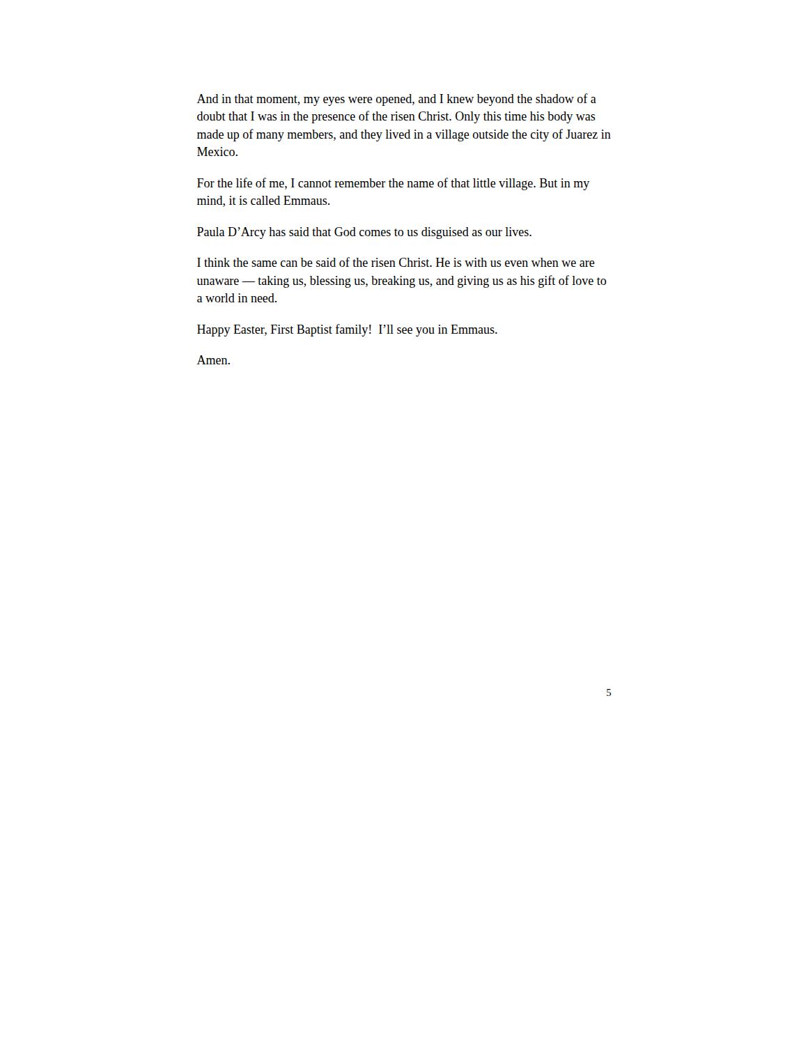And in that moment, my eyes were opened, and I knew beyond the shadow of a doubt that I was in the presence of the risen Christ. Only this time his body was made up of many members, and they lived in a village outside the city of Juarez in Mexico.
For the life of me, I cannot remember the name of that little village. But in my mind, it is called Emmaus.
Paula D’Arcy has said that God comes to us disguised as our lives.
I think the same can be said of the risen Christ. He is with us even when we are unaware — taking us, blessing us, breaking us, and giving us as his gift of love to a world in need.
Happy Easter, First Baptist family! I’ll see you in Emmaus.
Amen.
5